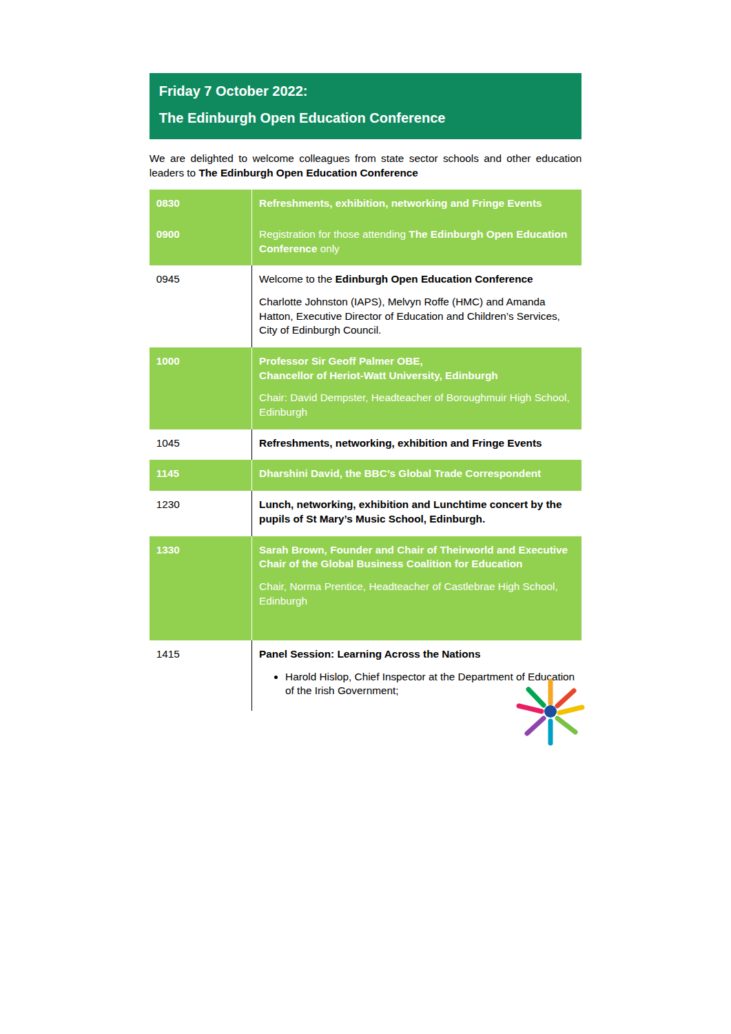Friday 7 October 2022:
The Edinburgh Open Education Conference
We are delighted to welcome colleagues from state sector schools and other education leaders to The Edinburgh Open Education Conference
| 0830 | Refreshments, exhibition, networking and Fringe Events |
| 0900 | Registration for those attending The Edinburgh Open Education Conference only |
| 0945 | Welcome to the Edinburgh Open Education Conference Charlotte Johnston (IAPS), Melvyn Roffe (HMC) and Amanda Hatton, Executive Director of Education and Children’s Services, City of Edinburgh Council. |
| 1000 | Professor Sir Geoff Palmer OBE, Chancellor of Heriot-Watt University, Edinburgh Chair: David Dempster, Headteacher of Boroughmuir High School, Edinburgh |
| 1045 | Refreshments, networking, exhibition and Fringe Events |
| 1145 | Dharshini David, the BBC’s Global Trade Correspondent |
| 1230 | Lunch, networking, exhibition and Lunchtime concert by the pupils of St Mary’s Music School, Edinburgh. |
| 1330 | Sarah Brown, Founder and Chair of Theirworld and Executive Chair of the Global Business Coalition for Education Chair, Norma Prentice, Headteacher of Castlebrae High School, Edinburgh |
| 1415 | Panel Session: Learning Across the Nations Harold Hislop, Chief Inspector at the Department of Education of the Irish Government; |